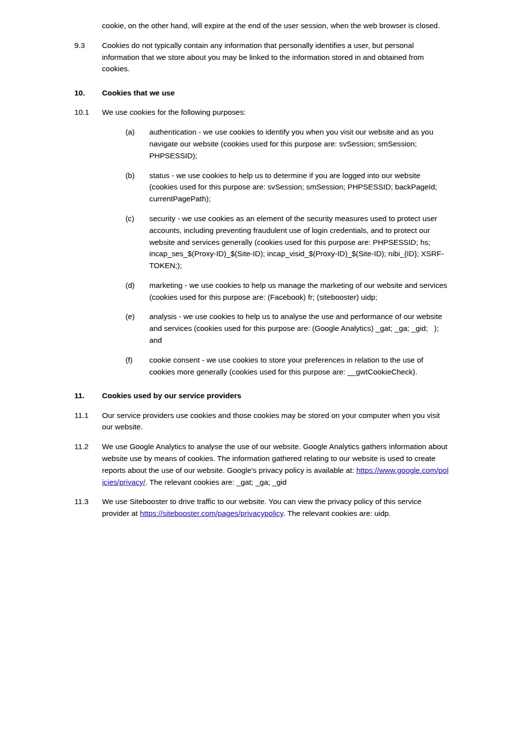cookie, on the other hand, will expire at the end of the user session, when the web browser is closed.
9.3
Cookies do not typically contain any information that personally identifies a user, but personal information that we store about you may be linked to the information stored in and obtained from cookies.
10. Cookies that we use
10.1
We use cookies for the following purposes:
(a) authentication - we use cookies to identify you when you visit our website and as you navigate our website (cookies used for this purpose are: svSession; smSession; PHPSESSID);
(b) status - we use cookies to help us to determine if you are logged into our website (cookies used for this purpose are: svSession; smSession; PHPSESSID; backPageId; currentPagePath);
(c) security - we use cookies as an element of the security measures used to protect user accounts, including preventing fraudulent use of login credentials, and to protect our website and services generally (cookies used for this purpose are: PHPSESSID; hs; incap_ses_$(Proxy-ID)_$(Site-ID); incap_visid_$(Proxy-ID)_$(Site-ID); nibi_{ID}; XSRF-TOKEN;);
(d) marketing - we use cookies to help us manage the marketing of our website and services (cookies used for this purpose are: (Facebook) fr; (sitebooster) uidp;
(e) analysis - we use cookies to help us to analyse the use and performance of our website and services (cookies used for this purpose are: (Google Analytics) _gat; _ga; _gid; ); and
(f) cookie consent - we use cookies to store your preferences in relation to the use of cookies more generally (cookies used for this purpose are: __gwtCookieCheck).
11. Cookies used by our service providers
11.1
Our service providers use cookies and those cookies may be stored on your computer when you visit our website.
11.2
We use Google Analytics to analyse the use of our website. Google Analytics gathers information about website use by means of cookies. The information gathered relating to our website is used to create reports about the use of our website. Google's privacy policy is available at: https://www.google.com/policies/privacy/. The relevant cookies are: _gat; _ga; _gid
11.3
We use Sitebooster to drive traffic to our website. You can view the privacy policy of this service provider at https://sitebooster.com/pages/privacypolicy. The relevant cookies are: uidp.